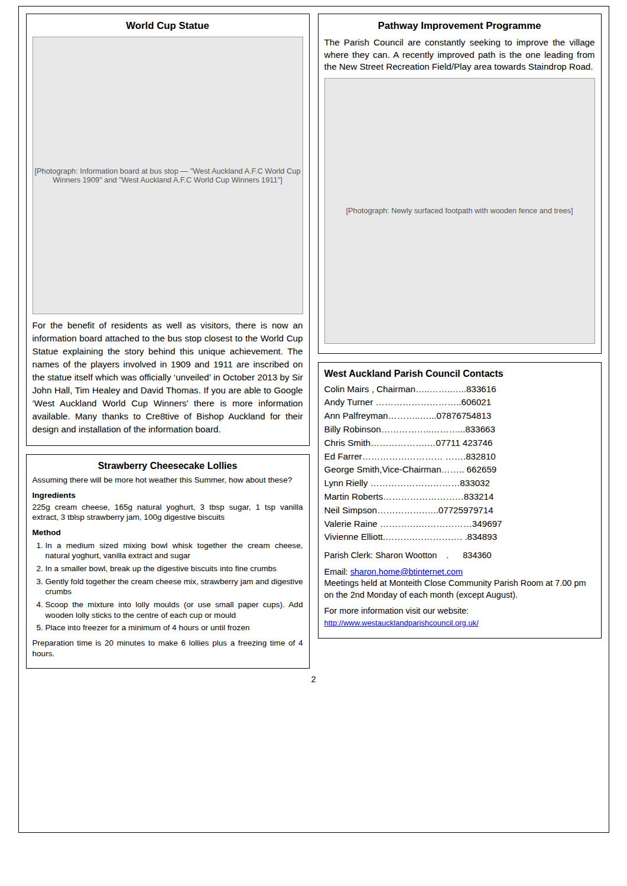World Cup Statue
[Photograph: Information board at bus stop — "West Auckland A.F.C World Cup Winners 1909" and "West Auckland A.F.C World Cup Winners 1911"]
For the benefit of residents as well as visitors, there is now an information board attached to the bus stop closest to the World Cup Statue explaining the story behind this unique achievement. The names of the players involved in 1909 and 1911 are inscribed on the statue itself which was officially ‘unveiled’ in October 2013 by Sir John Hall, Tim Healey and David Thomas. If you are able to Google ‘West Auckland World Cup Winners’ there is more information available. Many thanks to Cre8tive of Bishop Auckland for their design and installation of the information board.
Strawberry Cheesecake Lollies
Assuming there will be more hot weather this Summer, how about these?
Ingredients
225g cream cheese, 165g natural yoghurt, 3 tbsp sugar, 1 tsp vanilla extract, 3 tblsp strawberry jam, 100g digestive biscuits
Method
In a medium sized mixing bowl whisk together the cream cheese, natural yoghurt, vanilla extract and sugar
In a smaller bowl, break up the digestive biscuits into fine crumbs
Gently fold together the cream cheese mix, strawberry jam and digestive crumbs
Scoop the mixture into lolly moulds (or use small paper cups). Add wooden lolly sticks to the centre of each cup or mould
Place into freezer for a minimum of 4 hours or until frozen
Preparation time is 20 minutes to make 6 lollies plus a freezing time of 4 hours.
Pathway Improvement Programme
The Parish Council are constantly seeking to improve the village where they can. A recently improved path is the one leading from the New Street Recreation Field/Play area towards Staindrop Road.
[Photograph: Newly surfaced footpath with wooden fence and trees]
West Auckland Parish Council Contacts
Colin Mairs , Chairman…..……..…..833616
Andy Turner ………………………..606021
Ann Palfreyman………..…...07876754813
Billy Robinson……………..………...833663
Chris Smith……………….…07711 423746
Ed Farrer……………………… …….832810
George Smith,Vice-Chairman…….. 662659
Lynn Rielly …………………………833032
Martin Roberts………………………833214
Neil Simpson…………….…..07725979714
Valerie Raine ………….………………349697
Vivienne Elliott.……….……………. .834893
Parish Clerk: Sharon Wootton . 834360
Email: sharon.home@btinternet.com
Meetings held at Monteith Close Community Parish Room at 7.00 pm on the 2nd Monday of each month (except August).
For more information visit our website:
http://www.westaucklandparishcouncil.org.uk/
2